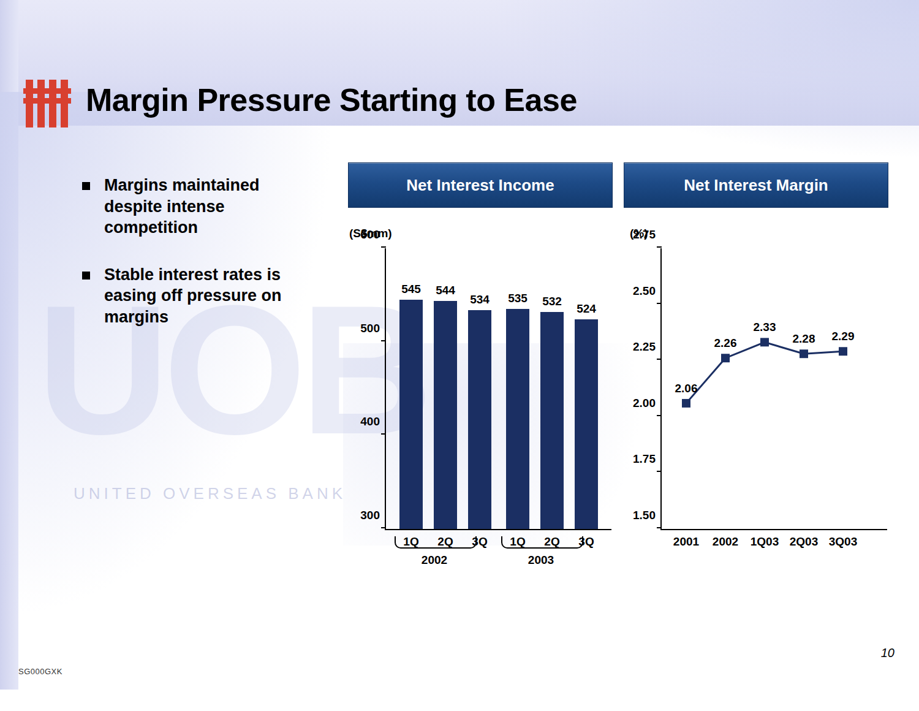UOB
UNITED OVERSEAS BANK
Margin Pressure Starting to Ease
Margins maintained despite intense competition
Stable interest rates is easing off pressure on margins
Net Interest Income
(S$mm)
300
400
500
600
545 1Q
544 2Q
534 3Q
535 1Q
532 2Q
524 3Q
2002
2003
Net Interest Margin
(%)
1.50
1.75
2.00
2.25
2.50
2.75
2.06 2.26 2.33 2.28 2.29 2001 2002 1Q03 2Q03 3Q03
10
SG000GXK